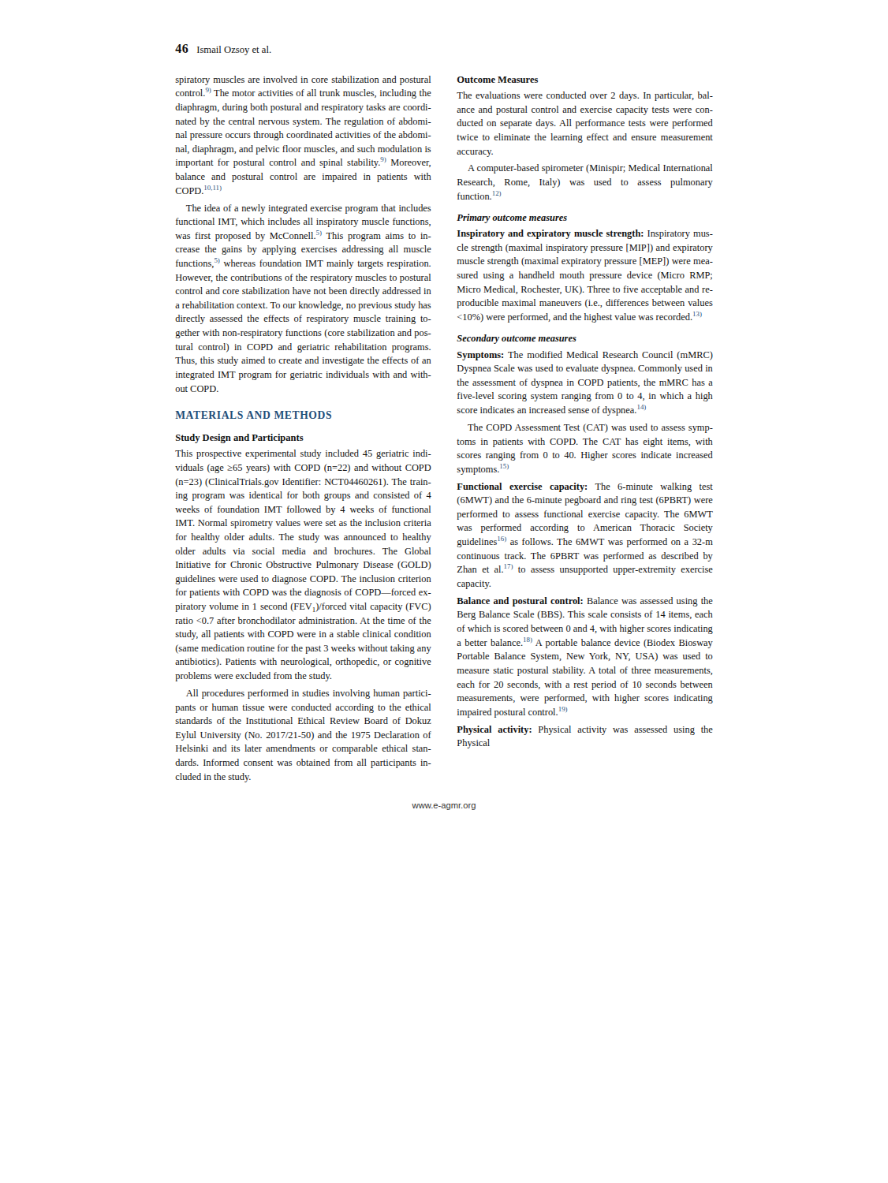46 Ismail Ozsoy et al.
spiratory muscles are involved in core stabilization and postural control.9) The motor activities of all trunk muscles, including the diaphragm, during both postural and respiratory tasks are coordinated by the central nervous system. The regulation of abdominal pressure occurs through coordinated activities of the abdominal, diaphragm, and pelvic floor muscles, and such modulation is important for postural control and spinal stability.9) Moreover, balance and postural control are impaired in patients with COPD.10,11)
The idea of a newly integrated exercise program that includes functional IMT, which includes all inspiratory muscle functions, was first proposed by McConnell.5) This program aims to increase the gains by applying exercises addressing all muscle functions,5) whereas foundation IMT mainly targets respiration. However, the contributions of the respiratory muscles to postural control and core stabilization have not been directly addressed in a rehabilitation context. To our knowledge, no previous study has directly assessed the effects of respiratory muscle training together with non-respiratory functions (core stabilization and postural control) in COPD and geriatric rehabilitation programs. Thus, this study aimed to create and investigate the effects of an integrated IMT program for geriatric individuals with and without COPD.
Materials and Methods
Study Design and Participants
This prospective experimental study included 45 geriatric individuals (age ≥65 years) with COPD (n=22) and without COPD (n=23) (ClinicalTrials.gov Identifier: NCT04460261). The training program was identical for both groups and consisted of 4 weeks of foundation IMT followed by 4 weeks of functional IMT. Normal spirometry values were set as the inclusion criteria for healthy older adults. The study was announced to healthy older adults via social media and brochures. The Global Initiative for Chronic Obstructive Pulmonary Disease (GOLD) guidelines were used to diagnose COPD. The inclusion criterion for patients with COPD was the diagnosis of COPD—forced expiratory volume in 1 second (FEV1)/forced vital capacity (FVC) ratio <0.7 after bronchodilator administration. At the time of the study, all patients with COPD were in a stable clinical condition (same medication routine for the past 3 weeks without taking any antibiotics). Patients with neurological, orthopedic, or cognitive problems were excluded from the study.
All procedures performed in studies involving human participants or human tissue were conducted according to the ethical standards of the Institutional Ethical Review Board of Dokuz Eylul University (No. 2017/21-50) and the 1975 Declaration of Helsinki and its later amendments or comparable ethical standards. Informed consent was obtained from all participants included in the study.
Outcome Measures
The evaluations were conducted over 2 days. In particular, balance and postural control and exercise capacity tests were conducted on separate days. All performance tests were performed twice to eliminate the learning effect and ensure measurement accuracy.
A computer-based spirometer (Minispir; Medical International Research, Rome, Italy) was used to assess pulmonary function.12)
Primary outcome measures
Inspiratory and expiratory muscle strength: Inspiratory muscle strength (maximal inspiratory pressure [MIP]) and expiratory muscle strength (maximal expiratory pressure [MEP]) were measured using a handheld mouth pressure device (Micro RMP; Micro Medical, Rochester, UK). Three to five acceptable and reproducible maximal maneuvers (i.e., differences between values <10%) were performed, and the highest value was recorded.13)
Secondary outcome measures
Symptoms: The modified Medical Research Council (mMRC) Dyspnea Scale was used to evaluate dyspnea. Commonly used in the assessment of dyspnea in COPD patients, the mMRC has a five-level scoring system ranging from 0 to 4, in which a high score indicates an increased sense of dyspnea.14)
The COPD Assessment Test (CAT) was used to assess symptoms in patients with COPD. The CAT has eight items, with scores ranging from 0 to 40. Higher scores indicate increased symptoms.15)
Functional exercise capacity: The 6-minute walking test (6MWT) and the 6-minute pegboard and ring test (6PBRT) were performed to assess functional exercise capacity. The 6MWT was performed according to American Thoracic Society guidelines16) as follows. The 6MWT was performed on a 32-m continuous track. The 6PBRT was performed as described by Zhan et al.17) to assess unsupported upper-extremity exercise capacity.
Balance and postural control: Balance was assessed using the Berg Balance Scale (BBS). This scale consists of 14 items, each of which is scored between 0 and 4, with higher scores indicating a better balance.18) A portable balance device (Biodex Biosway Portable Balance System, New York, NY, USA) was used to measure static postural stability. A total of three measurements, each for 20 seconds, with a rest period of 10 seconds between measurements, were performed, with higher scores indicating impaired postural control.19)
Physical activity: Physical activity was assessed using the Physical
www.e-agmr.org